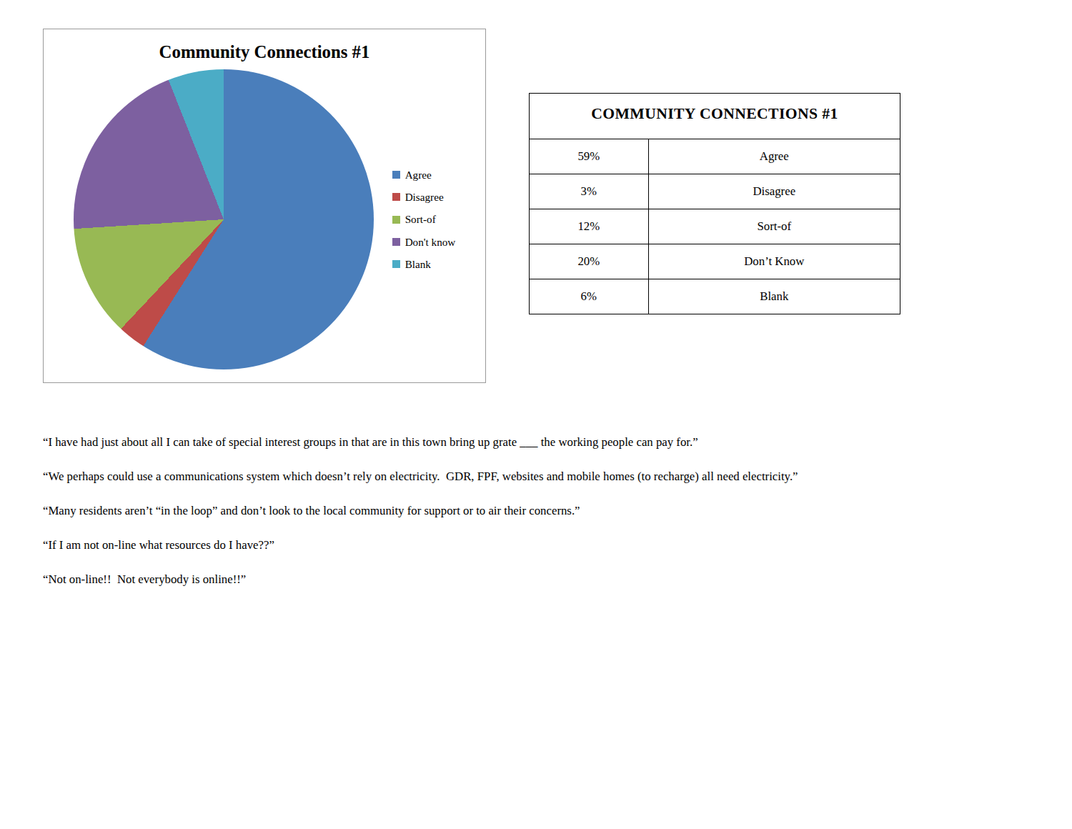Community Connections #1
Agree
Disagree
Sort-of
Don't know
Blank
| COMMUNITY CONNECTIONS #1 |
| --- |
| 59% | Agree |
| 3% | Disagree |
| 12% | Sort-of |
| 20% | Don’t Know |
| 6% | Blank |
“I have had just about all I can take of special interest groups in that are in this town bring up grate ___ the working people can pay for.”
“We perhaps could use a communications system which doesn’t rely on electricity. GDR, FPF, websites and mobile homes (to recharge) all need electricity.”
“Many residents aren’t “in the loop” and don’t look to the local community for support or to air their concerns.”
“If I am not on-line what resources do I have??”
“Not on-line!! Not everybody is online!!”